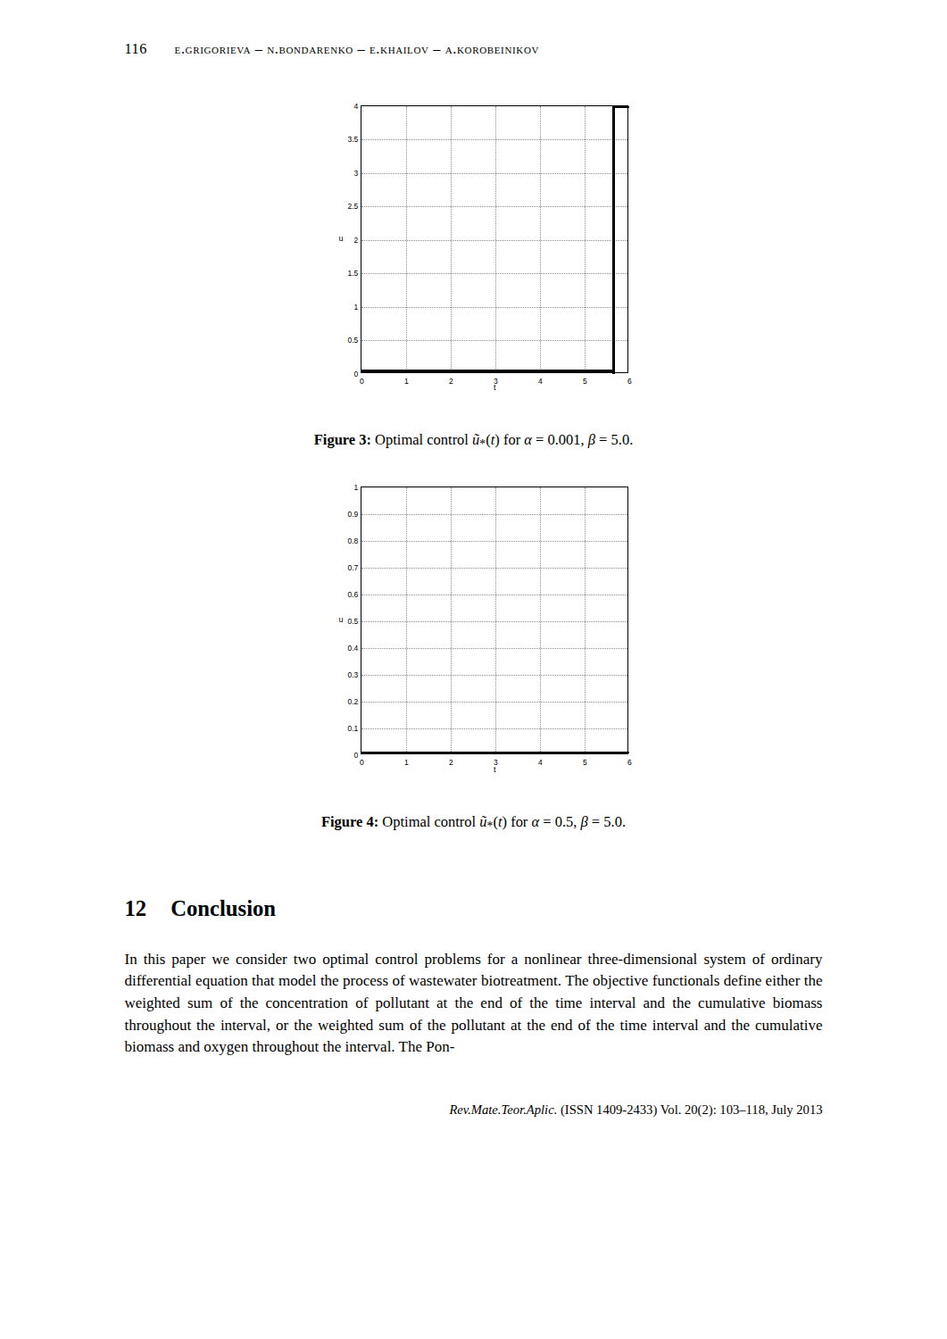116 e.grigorieva – n.bondarenko – e.khailov – a.korobeinikov
4 3.5 3 2.5 2 1.5 1 0.5 0
0 1 2 3 4 5 6
u
t
Figure 3: Optimal control ũ*(t) for α = 0.001, β = 5.0.
1 0.9 0.8 0.7 0.6 0.5 0.4 0.3 0.2 0.1 0
0 1 2 3 4 5 6
u
t
Figure 4: Optimal control ũ*(t) for α = 0.5, β = 5.0.
12 Conclusion
In this paper we consider two optimal control problems for a nonlinear three-dimensional system of ordinary differential equation that model the process of wastewater biotreatment. The objective functionals define either the weighted sum of the concentration of pollutant at the end of the time interval and the cumulative biomass throughout the interval, or the weighted sum of the pollutant at the end of the time interval and the cumulative biomass and oxygen throughout the interval. The Pon-
Rev.Mate.Teor.Aplic. (ISSN 1409-2433) Vol. 20(2): 103–118, July 2013